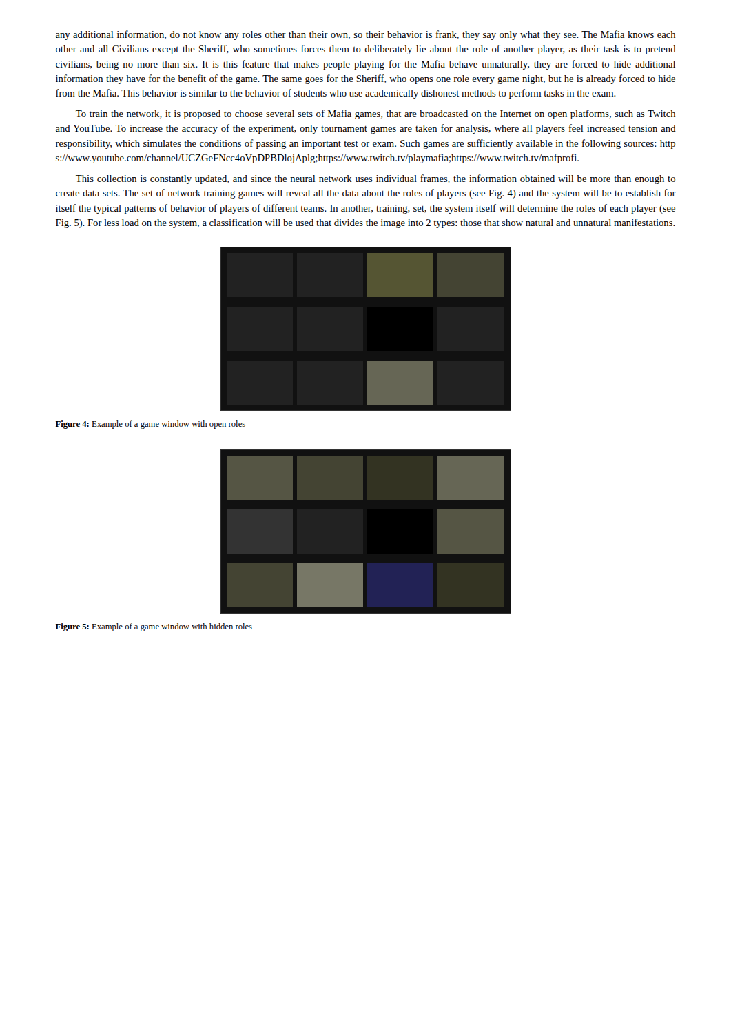any additional information, do not know any roles other than their own, so their behavior is frank, they say only what they see. The Mafia knows each other and all Civilians except the Sheriff, who sometimes forces them to deliberately lie about the role of another player, as their task is to pretend civilians, being no more than six. It is this feature that makes people playing for the Mafia behave unnaturally, they are forced to hide additional information they have for the benefit of the game. The same goes for the Sheriff, who opens one role every game night, but he is already forced to hide from the Mafia. This behavior is similar to the behavior of students who use academically dishonest methods to perform tasks in the exam.
To train the network, it is proposed to choose several sets of Mafia games, that are broadcasted on the Internet on open platforms, such as Twitch and YouTube. To increase the accuracy of the experiment, only tournament games are taken for analysis, where all players feel increased tension and responsibility, which simulates the conditions of passing an important test or exam. Such games are sufficiently available in the following sources: https://www.youtube.com/channel/UCZGeFNcc4oVpDPBDlojAplg;https://www.twitch.tv/playmafia;https://www.twitch.tv/mafprofi.
This collection is constantly updated, and since the neural network uses individual frames, the information obtained will be more than enough to create data sets. The set of network training games will reveal all the data about the roles of players (see Fig. 4) and the system will be to establish for itself the typical patterns of behavior of players of different teams. In another, training, set, the system itself will determine the roles of each player (see Fig. 5). For less load on the system, a classification will be used that divides the image into 2 types: those that show natural and unnatural manifestations.
Figure 4: Example of a game window with open roles
Figure 5: Example of a game window with hidden roles